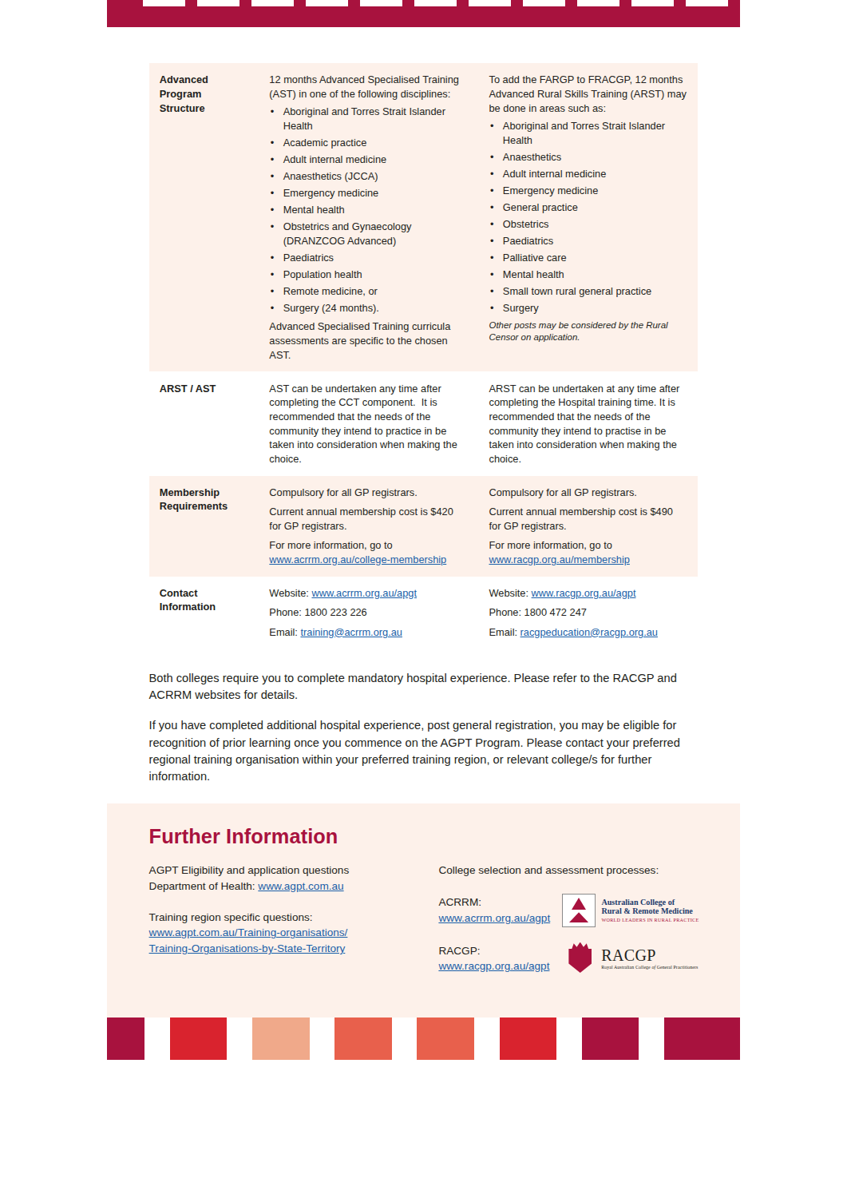| Advanced Program Structure | 12 months Advanced Specialised Training (AST) in one of the following disciplines: Aboriginal and Torres Strait Islander Health Academic practice Adult internal medicine Anaesthetics (JCCA) Emergency medicine Mental health Obstetrics and Gynaecology (DRANZCOG Advanced) Paediatrics Population health Remote medicine, or Surgery (24 months). Advanced Specialised Training curricula assessments are specific to the chosen AST. | To add the FARGP to FRACGP, 12 months Advanced Rural Skills Training (ARST) may be done in areas such as: Aboriginal and Torres Strait Islander Health Anaesthetics Adult internal medicine Emergency medicine General practice Obstetrics Paediatrics Palliative care Mental health Small town rural general practice Surgery Other posts may be considered by the Rural Censor on application. |
| ARST / AST | AST can be undertaken any time after completing the CCT component. It is recommended that the needs of the community they intend to practice in be taken into consideration when making the choice. | ARST can be undertaken at any time after completing the Hospital training time. It is recommended that the needs of the community they intend to practise in be taken into consideration when making the choice. |
| Membership Requirements | Compulsory for all GP registrars. Current annual membership cost is $420 for GP registrars. For more information, go to www.acrrm.org.au/college-membership | Compulsory for all GP registrars. Current annual membership cost is $490 for GP registrars. For more information, go to www.racgp.org.au/membership |
| Contact Information | Website: www.acrrm.org.au/apgt Phone: 1800 223 226 Email: training@acrrm.org.au | Website: www.racgp.org.au/agpt Phone: 1800 472 247 Email: racgpeducation@racgp.org.au |
Both colleges require you to complete mandatory hospital experience. Please refer to the RACGP and ACRRM websites for details.
If you have completed additional hospital experience, post general registration, you may be eligible for recognition of prior learning once you commence on the AGPT Program. Please contact your preferred regional training organisation within your preferred training region, or relevant college/s for further information.
Further Information
AGPT Eligibility and application questions
Department of Health: www.agpt.com.au
Training region specific questions:
www.agpt.com.au/Training-organisations/
Training-Organisations-by-State-Territory
College selection and assessment processes:
ACRRM: www.acrrm.org.au/agpt
Australian College of
Rural & Remote Medicine
World Leaders in Rural Practice
RACGP: www.racgp.org.au/agpt
RACGP
Royal Australian College of General Practitioners